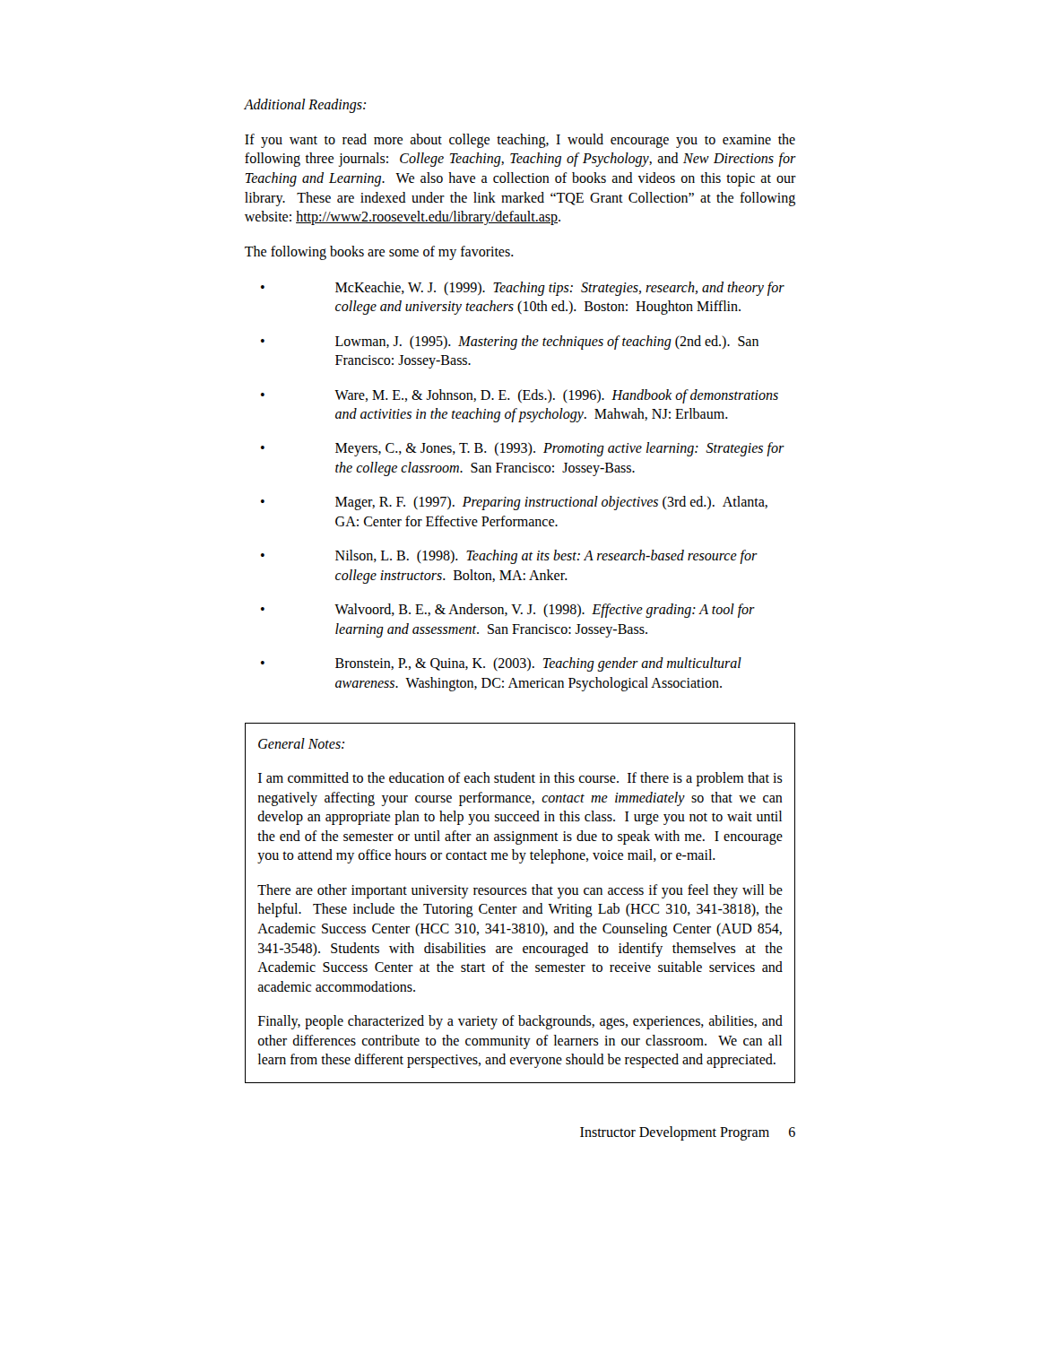Additional Readings:
If you want to read more about college teaching, I would encourage you to examine the following three journals: College Teaching, Teaching of Psychology, and New Directions for Teaching and Learning. We also have a collection of books and videos on this topic at our library. These are indexed under the link marked “TQE Grant Collection” at the following website: http://www2.roosevelt.edu/library/default.asp.
The following books are some of my favorites.
McKeachie, W. J. (1999). Teaching tips: Strategies, research, and theory for college and university teachers (10th ed.). Boston: Houghton Mifflin.
Lowman, J. (1995). Mastering the techniques of teaching (2nd ed.). San Francisco: Jossey-Bass.
Ware, M. E., & Johnson, D. E. (Eds.). (1996). Handbook of demonstrations and activities in the teaching of psychology. Mahwah, NJ: Erlbaum.
Meyers, C., & Jones, T. B. (1993). Promoting active learning: Strategies for the college classroom. San Francisco: Jossey-Bass.
Mager, R. F. (1997). Preparing instructional objectives (3rd ed.). Atlanta, GA: Center for Effective Performance.
Nilson, L. B. (1998). Teaching at its best: A research-based resource for college instructors. Bolton, MA: Anker.
Walvoord, B. E., & Anderson, V. J. (1998). Effective grading: A tool for learning and assessment. San Francisco: Jossey-Bass.
Bronstein, P., & Quina, K. (2003). Teaching gender and multicultural awareness. Washington, DC: American Psychological Association.
General Notes:
I am committed to the education of each student in this course. If there is a problem that is negatively affecting your course performance, contact me immediately so that we can develop an appropriate plan to help you succeed in this class. I urge you not to wait until the end of the semester or until after an assignment is due to speak with me. I encourage you to attend my office hours or contact me by telephone, voice mail, or e-mail.
There are other important university resources that you can access if you feel they will be helpful. These include the Tutoring Center and Writing Lab (HCC 310, 341-3818), the Academic Success Center (HCC 310, 341-3810), and the Counseling Center (AUD 854, 341-3548). Students with disabilities are encouraged to identify themselves at the Academic Success Center at the start of the semester to receive suitable services and academic accommodations.
Finally, people characterized by a variety of backgrounds, ages, experiences, abilities, and other differences contribute to the community of learners in our classroom. We can all learn from these different perspectives, and everyone should be respected and appreciated.
Instructor Development Program6